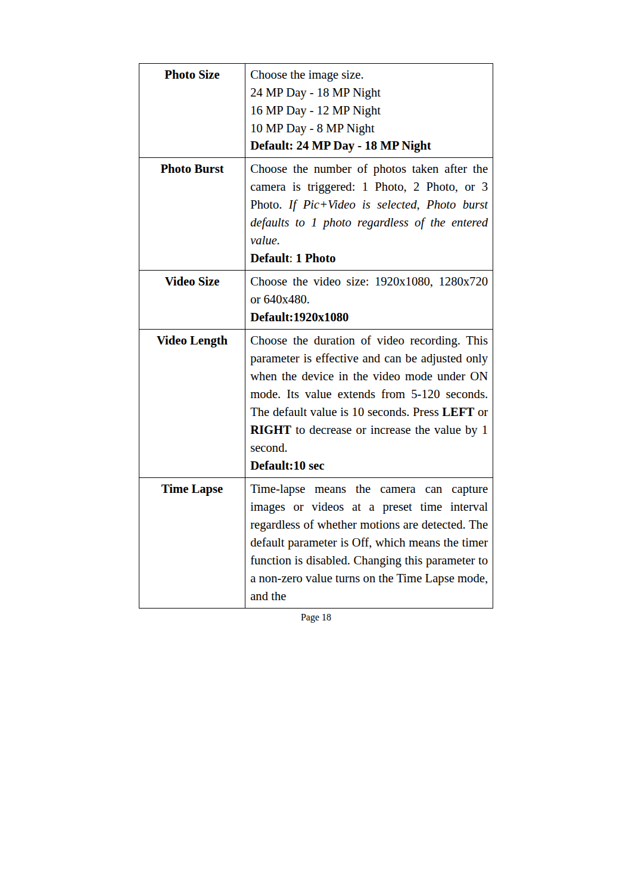| Photo Size | Choose the image size. 24 MP Day - 18 MP Night 16 MP Day - 12 MP Night 10 MP Day - 8 MP Night Default: 24 MP Day - 18 MP Night |
| Photo Burst | Choose the number of photos taken after the camera is triggered: 1 Photo, 2 Photo, or 3 Photo. If Pic+Video is selected, Photo burst defaults to 1 photo regardless of the entered value. Default : 1 Photo |
| Video Size | Choose the video size: 1920x1080, 1280x720 or 640x480. Default:1920x1080 |
| Video Length | Choose the duration of video recording. This parameter is effective and can be adjusted only when the device in the video mode under ON mode. Its value extends from 5-120 seconds. The default value is 10 seconds. Press LEFT or RIGHT to decrease or increase the value by 1 second. Default:10 sec |
| Time Lapse | Time-lapse means the camera can capture images or videos at a preset time interval regardless of whether motions are detected. The default parameter is Off, which means the timer function is disabled. Changing this parameter to a non-zero value turns on the Time Lapse mode, and the |
Page 18